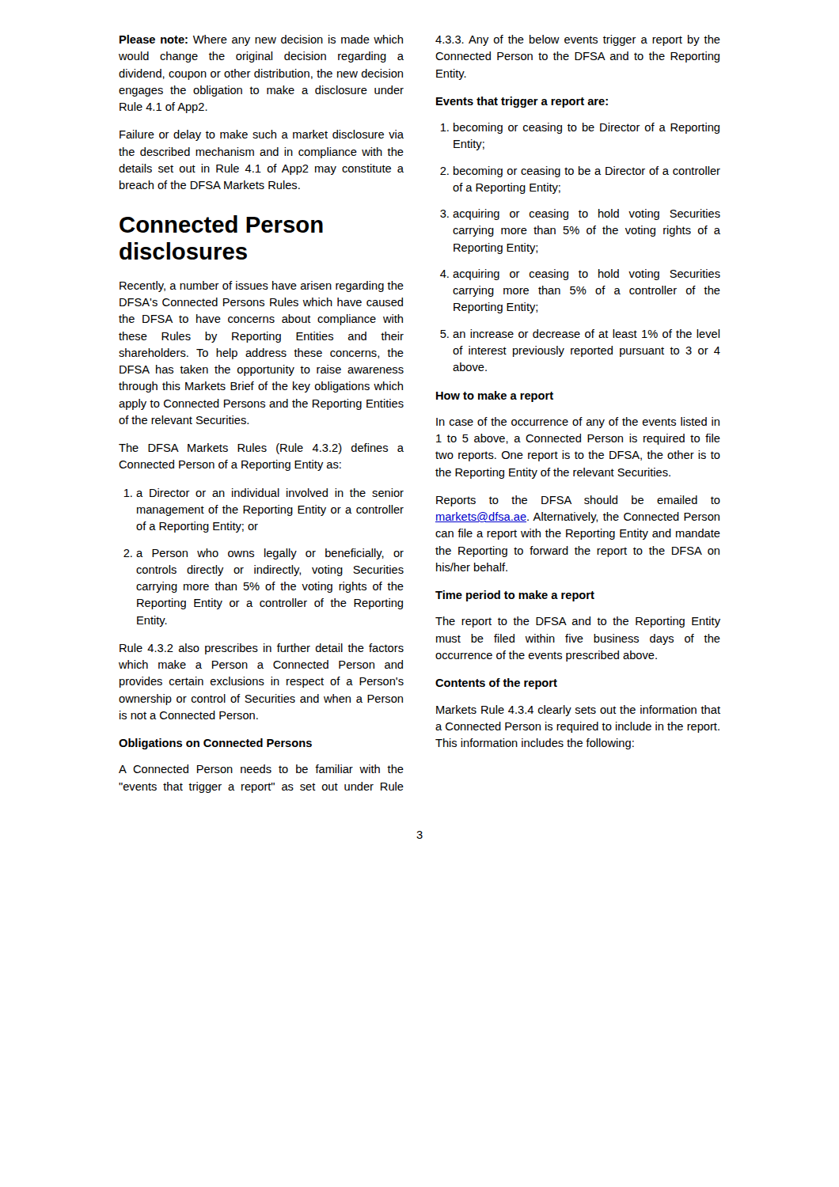Please note: Where any new decision is made which would change the original decision regarding a dividend, coupon or other distribution, the new decision engages the obligation to make a disclosure under Rule 4.1 of App2.
Failure or delay to make such a market disclosure via the described mechanism and in compliance with the details set out in Rule 4.1 of App2 may constitute a breach of the DFSA Markets Rules.
Connected Person disclosures
Recently, a number of issues have arisen regarding the DFSA's Connected Persons Rules which have caused the DFSA to have concerns about compliance with these Rules by Reporting Entities and their shareholders. To help address these concerns, the DFSA has taken the opportunity to raise awareness through this Markets Brief of the key obligations which apply to Connected Persons and the Reporting Entities of the relevant Securities.
The DFSA Markets Rules (Rule 4.3.2) defines a Connected Person of a Reporting Entity as:
a Director or an individual involved in the senior management of the Reporting Entity or a controller of a Reporting Entity; or
a Person who owns legally or beneficially, or controls directly or indirectly, voting Securities carrying more than 5% of the voting rights of the Reporting Entity or a controller of the Reporting Entity.
Rule 4.3.2 also prescribes in further detail the factors which make a Person a Connected Person and provides certain exclusions in respect of a Person's ownership or control of Securities and when a Person is not a Connected Person.
Obligations on Connected Persons
A Connected Person needs to be familiar with the "events that trigger a report" as set out under Rule 4.3.3. Any of the below events trigger a report by the Connected Person to the DFSA and to the Reporting Entity.
Events that trigger a report are:
becoming or ceasing to be Director of a Reporting Entity;
becoming or ceasing to be a Director of a controller of a Reporting Entity;
acquiring or ceasing to hold voting Securities carrying more than 5% of the voting rights of a Reporting Entity;
acquiring or ceasing to hold voting Securities carrying more than 5% of a controller of the Reporting Entity;
an increase or decrease of at least 1% of the level of interest previously reported pursuant to 3 or 4 above.
How to make a report
In case of the occurrence of any of the events listed in 1 to 5 above, a Connected Person is required to file two reports. One report is to the DFSA, the other is to the Reporting Entity of the relevant Securities.
Reports to the DFSA should be emailed to markets@dfsa.ae. Alternatively, the Connected Person can file a report with the Reporting Entity and mandate the Reporting to forward the report to the DFSA on his/her behalf.
Time period to make a report
The report to the DFSA and to the Reporting Entity must be filed within five business days of the occurrence of the events prescribed above.
Contents of the report
Markets Rule 4.3.4 clearly sets out the information that a Connected Person is required to include in the report. This information includes the following:
3